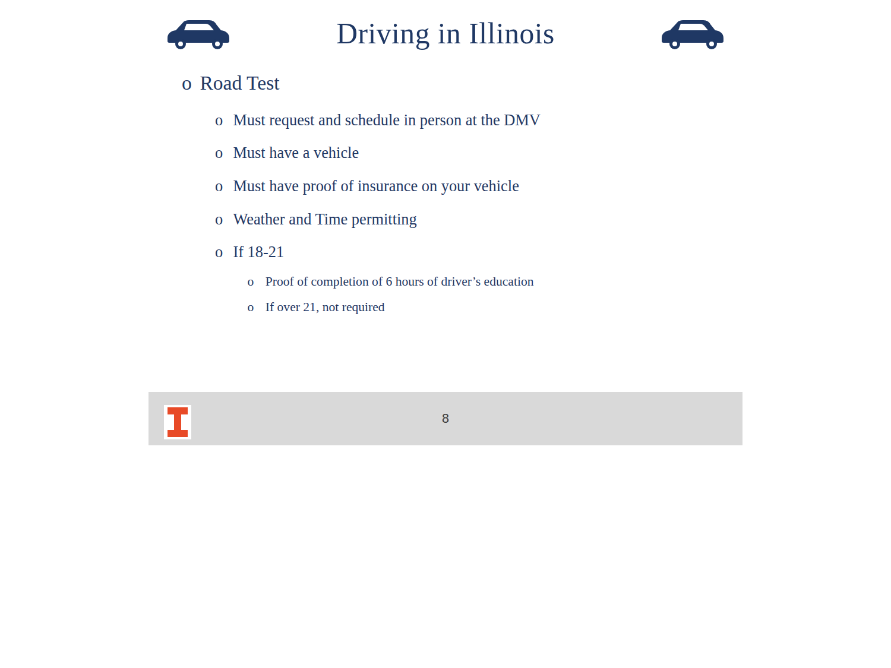Driving in Illinois
Road Test
Must request and schedule in person at the DMV
Must have a vehicle
Must have proof of insurance on your vehicle
Weather and Time permitting
If 18-21
Proof of completion of 6 hours of driver’s education
If over 21, not required
8